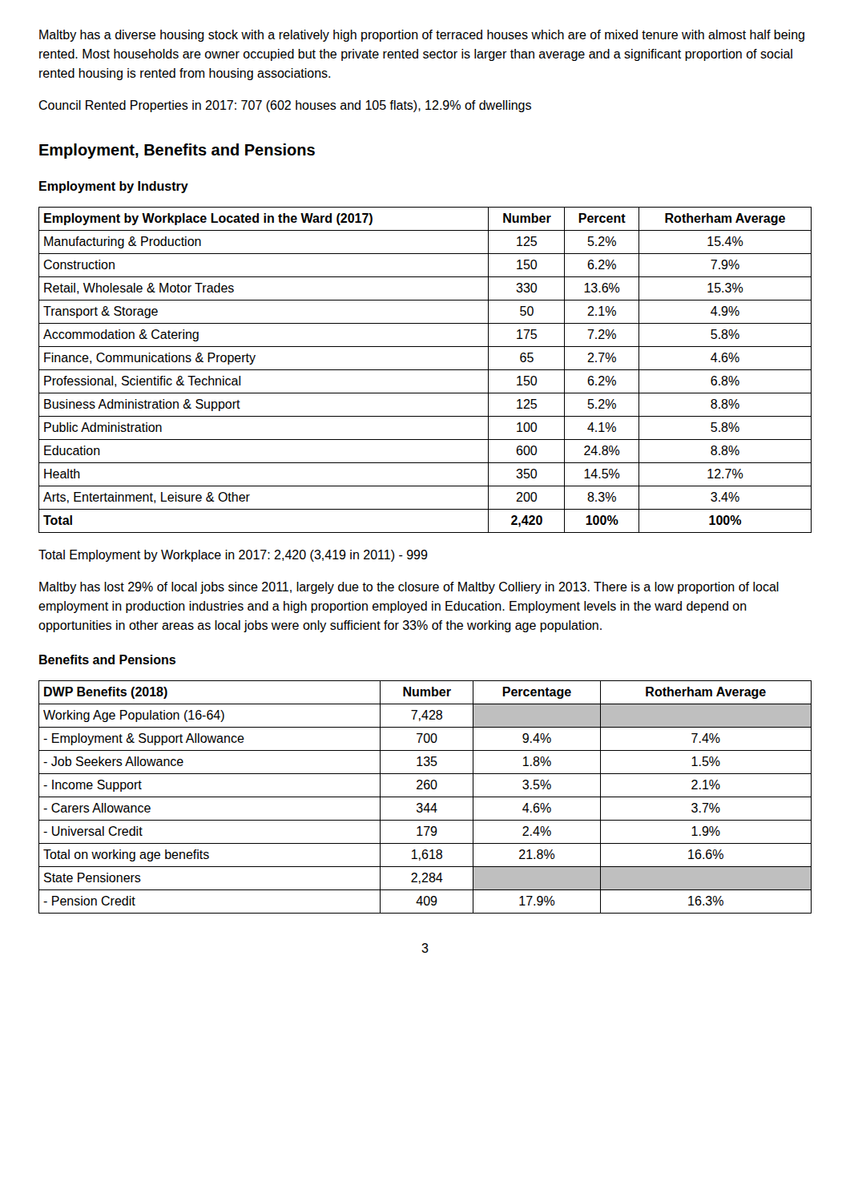Maltby has a diverse housing stock with a relatively high proportion of terraced houses which are of mixed tenure with almost half being rented. Most households are owner occupied but the private rented sector is larger than average and a significant proportion of social rented housing is rented from housing associations.
Council Rented Properties in 2017: 707 (602 houses and 105 flats), 12.9% of dwellings
Employment, Benefits and Pensions
Employment by Industry
| Employment by Workplace Located in the Ward (2017) | Number | Percent | Rotherham Average |
| --- | --- | --- | --- |
| Manufacturing & Production | 125 | 5.2% | 15.4% |
| Construction | 150 | 6.2% | 7.9% |
| Retail, Wholesale & Motor Trades | 330 | 13.6% | 15.3% |
| Transport & Storage | 50 | 2.1% | 4.9% |
| Accommodation & Catering | 175 | 7.2% | 5.8% |
| Finance, Communications & Property | 65 | 2.7% | 4.6% |
| Professional, Scientific & Technical | 150 | 6.2% | 6.8% |
| Business Administration & Support | 125 | 5.2% | 8.8% |
| Public Administration | 100 | 4.1% | 5.8% |
| Education | 600 | 24.8% | 8.8% |
| Health | 350 | 14.5% | 12.7% |
| Arts, Entertainment, Leisure & Other | 200 | 8.3% | 3.4% |
| Total | 2,420 | 100% | 100% |
Total Employment by Workplace in 2017: 2,420 (3,419 in 2011) - 999
Maltby has lost 29% of local jobs since 2011, largely due to the closure of Maltby Colliery in 2013. There is a low proportion of local employment in production industries and a high proportion employed in Education. Employment levels in the ward depend on opportunities in other areas as local jobs were only sufficient for 33% of the working age population.
Benefits and Pensions
| DWP Benefits (2018) | Number | Percentage | Rotherham Average |
| --- | --- | --- | --- |
| Working Age Population (16-64) | 7,428 | | |
| - Employment & Support Allowance | 700 | 9.4% | 7.4% |
| - Job Seekers Allowance | 135 | 1.8% | 1.5% |
| - Income Support | 260 | 3.5% | 2.1% |
| - Carers Allowance | 344 | 4.6% | 3.7% |
| - Universal Credit | 179 | 2.4% | 1.9% |
| Total on working age benefits | 1,618 | 21.8% | 16.6% |
| State Pensioners | 2,284 | | |
| - Pension Credit | 409 | 17.9% | 16.3% |
3